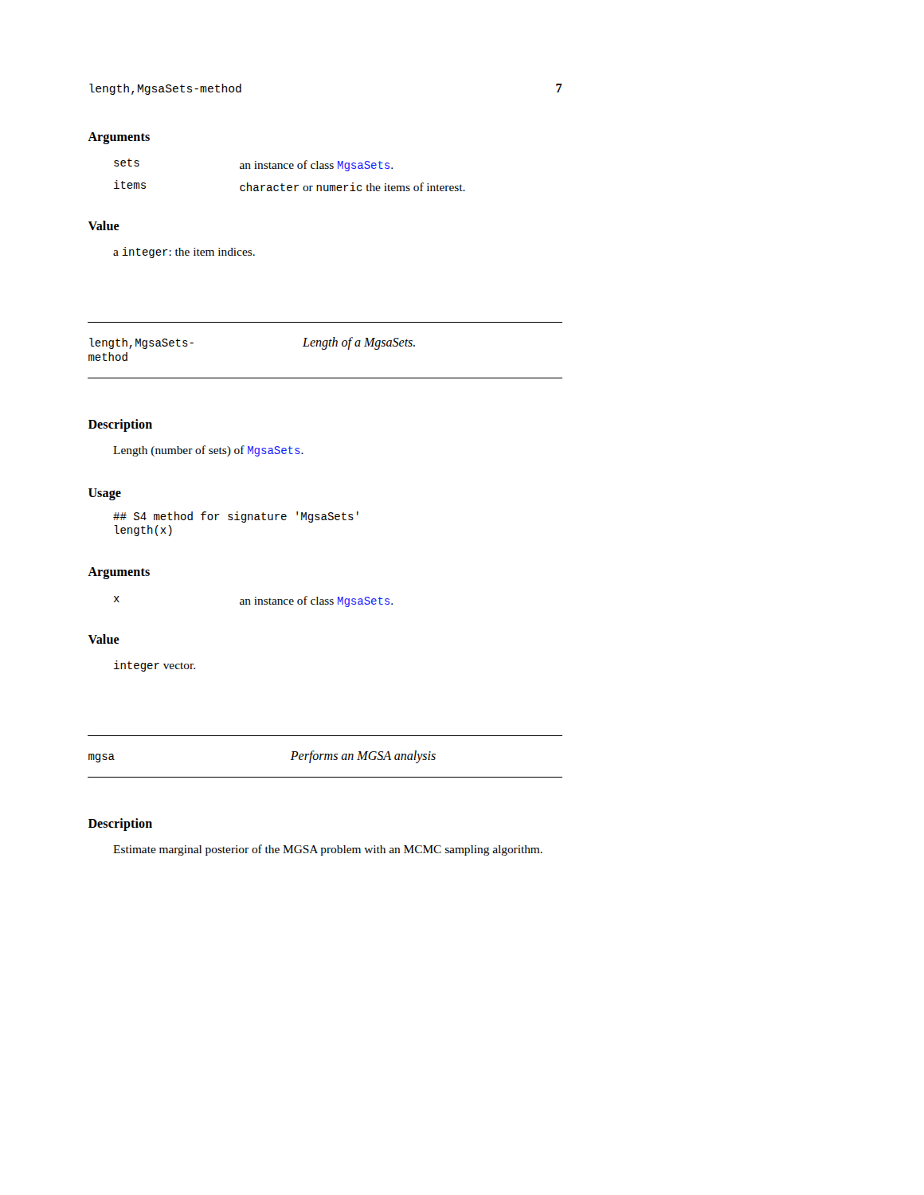length,MgsaSets-method
7
Arguments
| sets | an instance of class MgsaSets . |
| items | character or numeric the items of interest. |
Value
a integer: the item indices.
length,MgsaSets-method
Length of a MgsaSets.
Description
Length (number of sets) of MgsaSets.
Usage
## S4 method for signature 'MgsaSets' length(x)
Arguments
| x | an instance of class MgsaSets . |
Value
integer vector.
mgsa
Performs an MGSA analysis
Description
Estimate marginal posterior of the MGSA problem with an MCMC sampling algorithm.